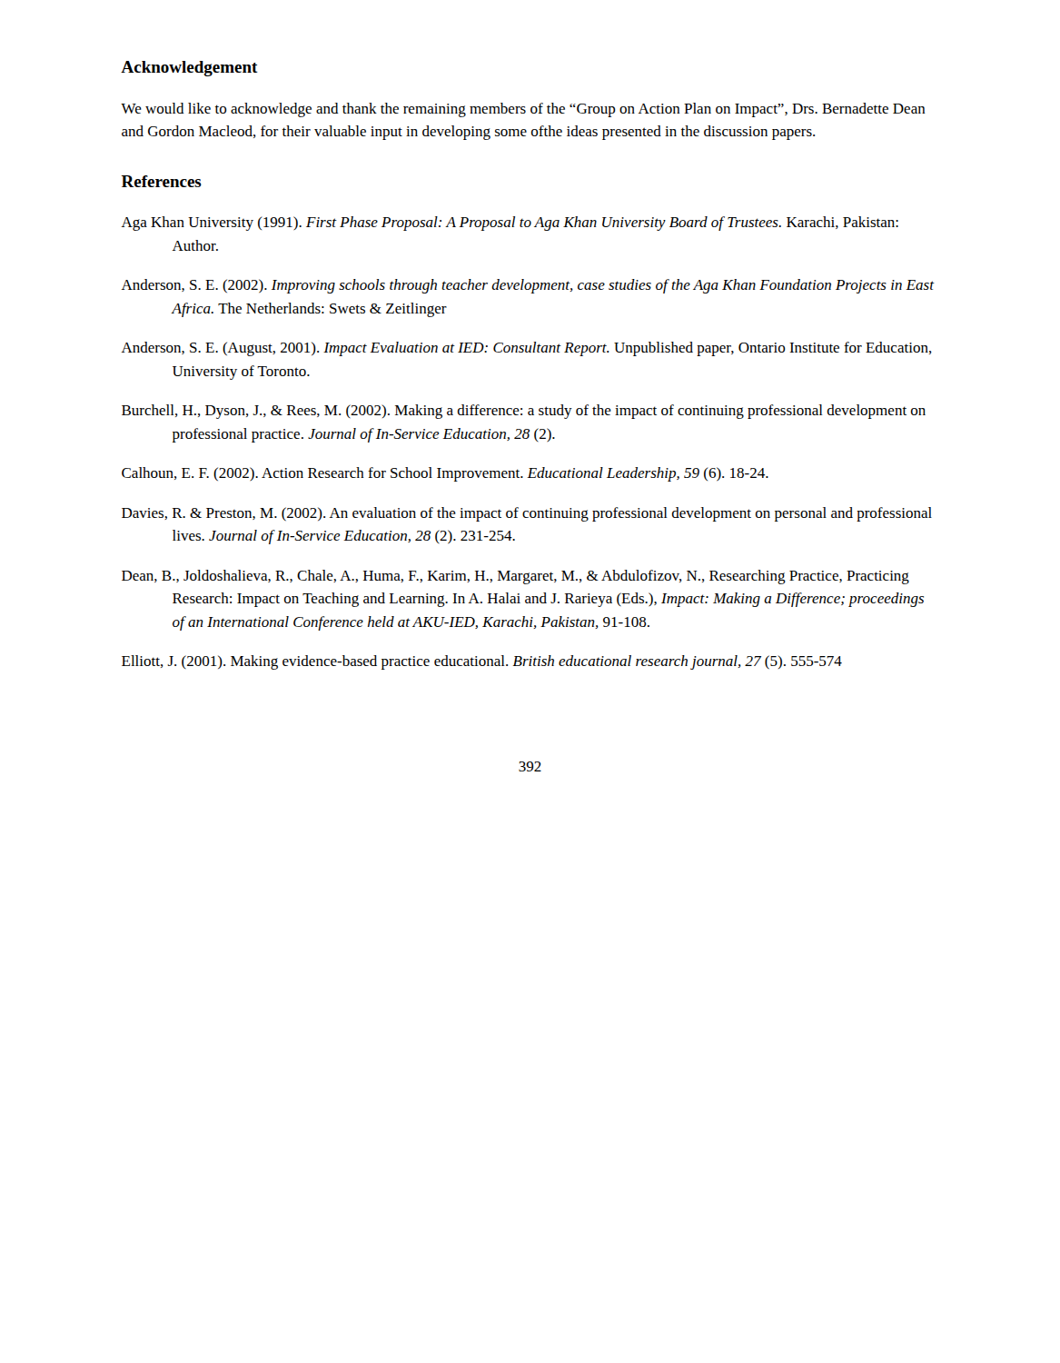Acknowledgement
We would like to acknowledge and thank the remaining members of the “Group on Action Plan on Impact”, Drs. Bernadette Dean and Gordon Macleod, for their valuable input in developing some ofthe ideas presented in the discussion papers.
References
Aga Khan University (1991). First Phase Proposal: A Proposal to Aga Khan University Board of Trustees. Karachi, Pakistan: Author.
Anderson, S. E. (2002). Improving schools through teacher development, case studies of the Aga Khan Foundation Projects in East Africa. The Netherlands: Swets & Zeitlinger
Anderson, S. E. (August, 2001). Impact Evaluation at IED: Consultant Report. Unpublished paper, Ontario Institute for Education, University of Toronto.
Burchell, H., Dyson, J., & Rees, M. (2002). Making a difference: a study of the impact of continuing professional development on professional practice. Journal of In-Service Education, 28 (2).
Calhoun, E. F. (2002). Action Research for School Improvement. Educational Leadership, 59 (6). 18-24.
Davies, R. & Preston, M. (2002). An evaluation of the impact of continuing professional development on personal and professional lives. Journal of In-Service Education, 28 (2). 231-254.
Dean, B., Joldoshalieva, R., Chale, A., Huma, F., Karim, H., Margaret, M., & Abdulofizov, N., Researching Practice, Practicing Research: Impact on Teaching and Learning. In A. Halai and J. Rarieya (Eds.), Impact: Making a Difference; proceedings of an International Conference held at AKU-IED, Karachi, Pakistan, 91-108.
Elliott, J. (2001). Making evidence-based practice educational. British educational research journal, 27 (5). 555-574
392